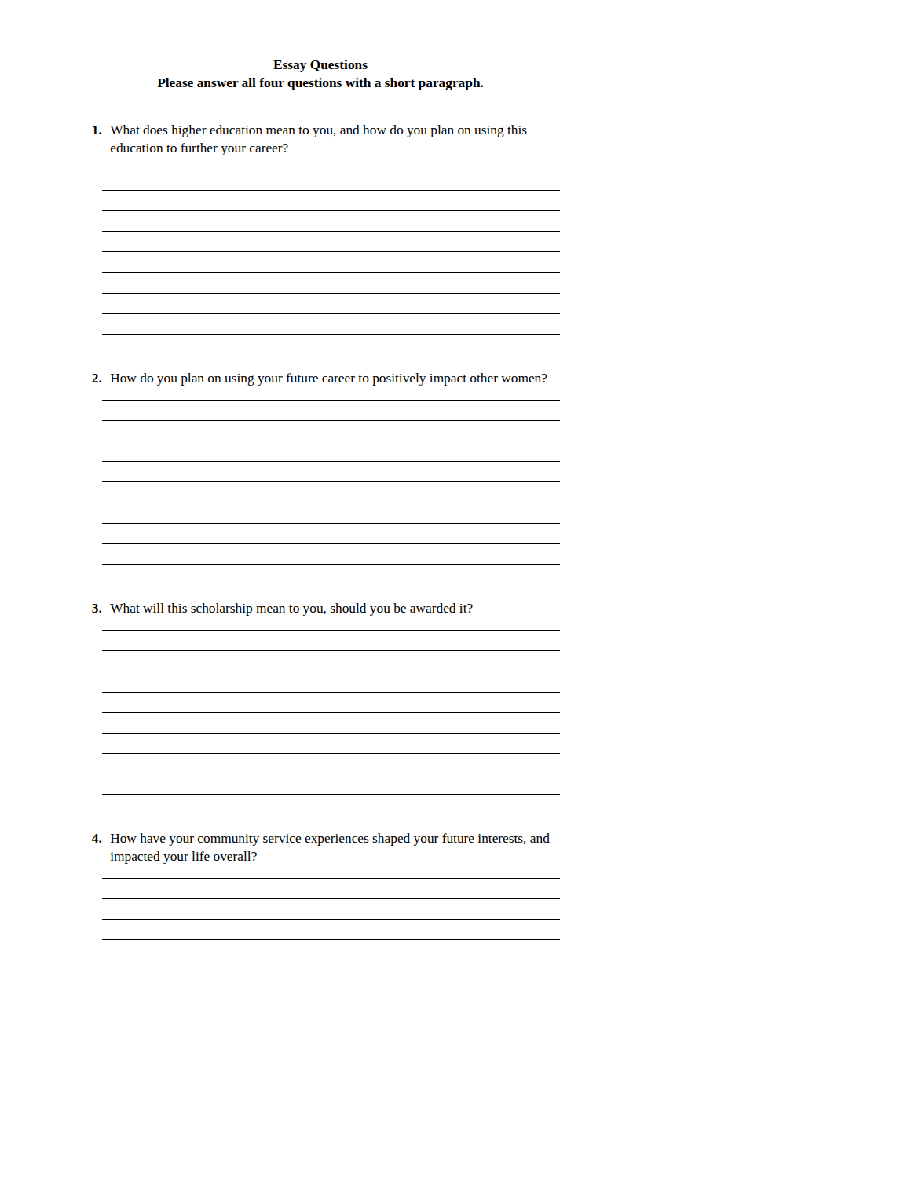Essay Questions Please answer all four questions with a short paragraph.
What does higher education mean to you, and how do you plan on using this education to further your career?
How do you plan on using your future career to positively impact other women?
What will this scholarship mean to you, should you be awarded it?
How have your community service experiences shaped your future interests, and impacted your life overall?